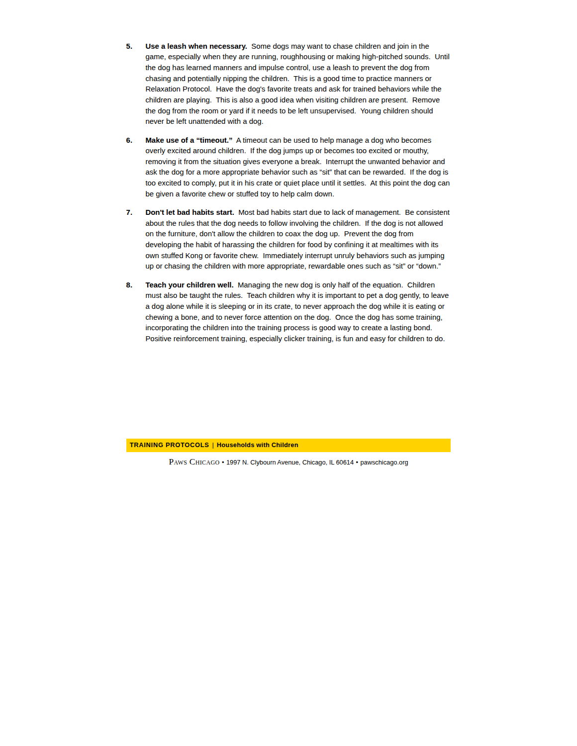5. Use a leash when necessary. Some dogs may want to chase children and join in the game, especially when they are running, roughhousing or making high-pitched sounds. Until the dog has learned manners and impulse control, use a leash to prevent the dog from chasing and potentially nipping the children. This is a good time to practice manners or Relaxation Protocol. Have the dog's favorite treats and ask for trained behaviors while the children are playing. This is also a good idea when visiting children are present. Remove the dog from the room or yard if it needs to be left unsupervised. Young children should never be left unattended with a dog.
6. Make use of a “timeout.” A timeout can be used to help manage a dog who becomes overly excited around children. If the dog jumps up or becomes too excited or mouthy, removing it from the situation gives everyone a break. Interrupt the unwanted behavior and ask the dog for a more appropriate behavior such as “sit” that can be rewarded. If the dog is too excited to comply, put it in his crate or quiet place until it settles. At this point the dog can be given a favorite chew or stuffed toy to help calm down.
7. Don't let bad habits start. Most bad habits start due to lack of management. Be consistent about the rules that the dog needs to follow involving the children. If the dog is not allowed on the furniture, don't allow the children to coax the dog up. Prevent the dog from developing the habit of harassing the children for food by confining it at mealtimes with its own stuffed Kong or favorite chew. Immediately interrupt unruly behaviors such as jumping up or chasing the children with more appropriate, rewardable ones such as “sit” or “down.”
8. Teach your children well. Managing the new dog is only half of the equation. Children must also be taught the rules. Teach children why it is important to pet a dog gently, to leave a dog alone while it is sleeping or in its crate, to never approach the dog while it is eating or chewing a bone, and to never force attention on the dog. Once the dog has some training, incorporating the children into the training process is good way to create a lasting bond. Positive reinforcement training, especially clicker training, is fun and easy for children to do.
Training Protocols|Households with Children
Paws Chicago•1997 N. Clybourn Avenue, Chicago, IL 60614•pawschicago.org